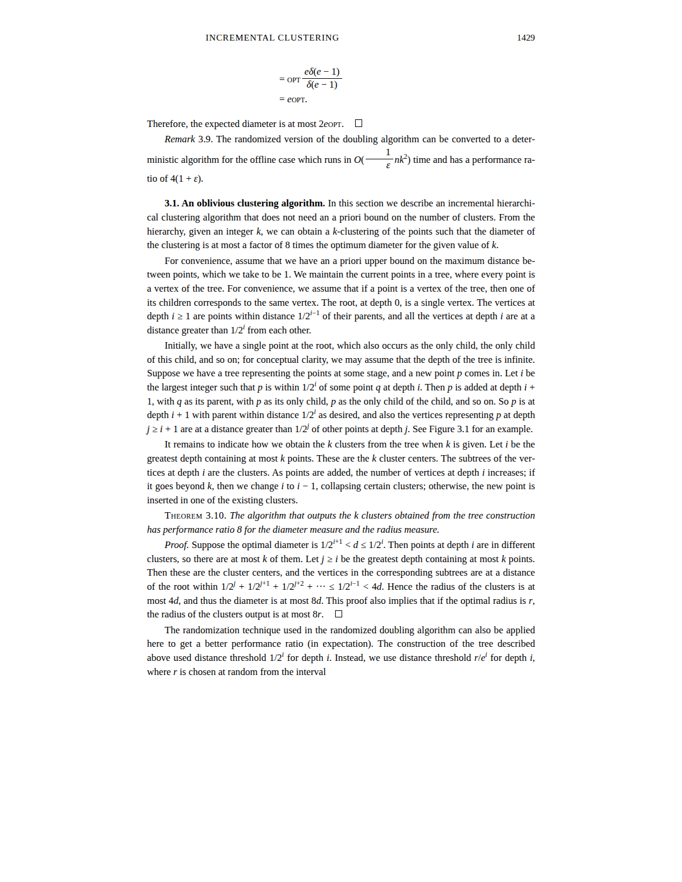INCREMENTAL CLUSTERING 1429
= opt eδ(e − 1) δ(e − 1) = eopt.
Therefore, the expected diameter is at most 2eopt.
Remark 3.9. The randomized version of the doubling algorithm can be converted to a deterministic algorithm for the offline case which runs in O(1 ε nk2) time and has a performance ratio of 4(1 + ε).
3.1. An oblivious clustering algorithm. In this section we describe an incremental hierarchical clustering algorithm that does not need an a priori bound on the number of clusters. From the hierarchy, given an integer k, we can obtain a k-clustering of the points such that the diameter of the clustering is at most a factor of 8 times the optimum diameter for the given value of k.
For convenience, assume that we have an a priori upper bound on the maximum distance between points, which we take to be 1. We maintain the current points in a tree, where every point is a vertex of the tree. For convenience, we assume that if a point is a vertex of the tree, then one of its children corresponds to the same vertex. The root, at depth 0, is a single vertex. The vertices at depth i ≥ 1 are points within distance 1/2i−1 of their parents, and all the vertices at depth i are at a distance greater than 1/2i from each other.
Initially, we have a single point at the root, which also occurs as the only child, the only child of this child, and so on; for conceptual clarity, we may assume that the depth of the tree is infinite. Suppose we have a tree representing the points at some stage, and a new point p comes in. Let i be the largest integer such that p is within 1/2i of some point q at depth i. Then p is added at depth i + 1, with q as its parent, with p as its only child, p as the only child of the child, and so on. So p is at depth i + 1 with parent within distance 1/2i as desired, and also the vertices representing p at depth j ≥ i + 1 are at a distance greater than 1/2j of other points at depth j. See Figure 3.1 for an example.
It remains to indicate how we obtain the k clusters from the tree when k is given. Let i be the greatest depth containing at most k points. These are the k cluster centers. The subtrees of the vertices at depth i are the clusters. As points are added, the number of vertices at depth i increases; if it goes beyond k, then we change i to i − 1, collapsing certain clusters; otherwise, the new point is inserted in one of the existing clusters.
Theorem 3.10. The algorithm that outputs the k clusters obtained from the tree construction has performance ratio 8 for the diameter measure and the radius measure.
Proof. Suppose the optimal diameter is 1/2i+1 < d ≤ 1/2i. Then points at depth i are in different clusters, so there are at most k of them. Let j ≥ i be the greatest depth containing at most k points. Then these are the cluster centers, and the vertices in the corresponding subtrees are at a distance of the root within 1/2j + 1/2j+1 + 1/2j+2 + ··· ≤ 1/2i−1 < 4d. Hence the radius of the clusters is at most 4d, and thus the diameter is at most 8d. This proof also implies that if the optimal radius is r, the radius of the clusters output is at most 8r.
The randomization technique used in the randomized doubling algorithm can also be applied here to get a better performance ratio (in expectation). The construction of the tree described above used distance threshold 1/2i for depth i. Instead, we use distance threshold r/ei for depth i, where r is chosen at random from the interval